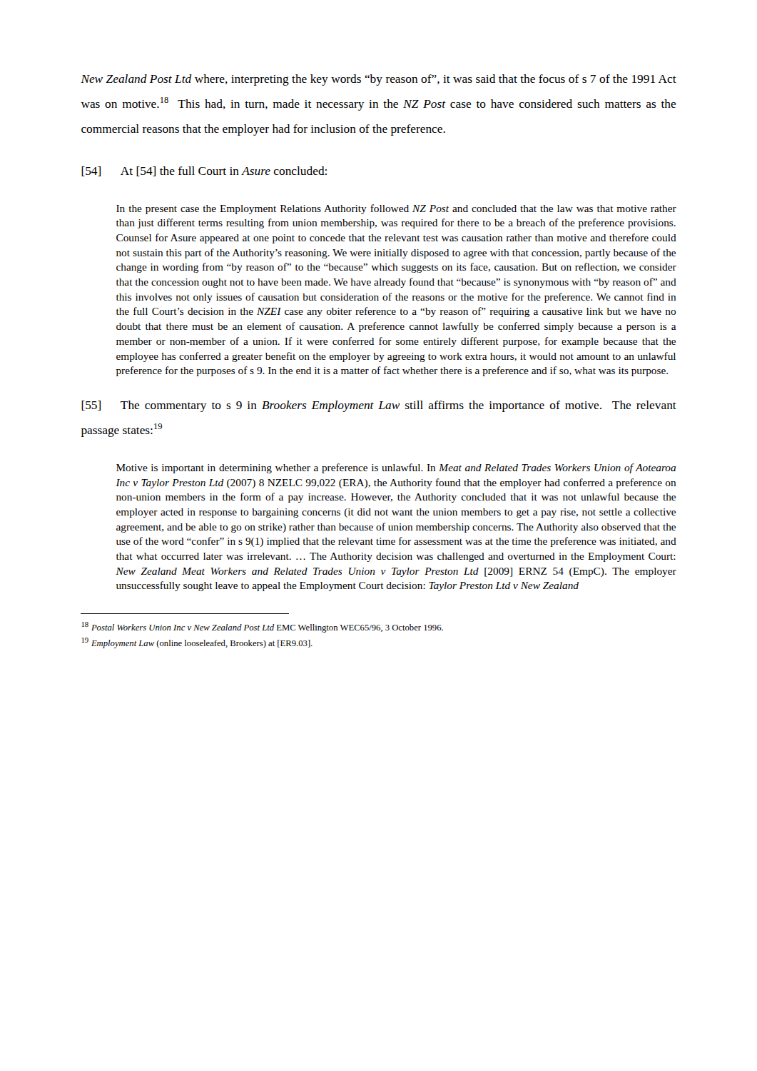New Zealand Post Ltd where, interpreting the key words “by reason of”, it was said that the focus of s 7 of the 1991 Act was on motive.18 This had, in turn, made it necessary in the NZ Post case to have considered such matters as the commercial reasons that the employer had for inclusion of the preference.
[54] At [54] the full Court in Asure concluded:
In the present case the Employment Relations Authority followed NZ Post and concluded that the law was that motive rather than just different terms resulting from union membership, was required for there to be a breach of the preference provisions. Counsel for Asure appeared at one point to concede that the relevant test was causation rather than motive and therefore could not sustain this part of the Authority’s reasoning. We were initially disposed to agree with that concession, partly because of the change in wording from “by reason of” to the “because” which suggests on its face, causation. But on reflection, we consider that the concession ought not to have been made. We have already found that “because” is synonymous with “by reason of” and this involves not only issues of causation but consideration of the reasons or the motive for the preference. We cannot find in the full Court’s decision in the NZEI case any obiter reference to a “by reason of” requiring a causative link but we have no doubt that there must be an element of causation. A preference cannot lawfully be conferred simply because a person is a member or non-member of a union. If it were conferred for some entirely different purpose, for example because that the employee has conferred a greater benefit on the employer by agreeing to work extra hours, it would not amount to an unlawful preference for the purposes of s 9. In the end it is a matter of fact whether there is a preference and if so, what was its purpose.
[55] The commentary to s 9 in Brookers Employment Law still affirms the importance of motive. The relevant passage states:19
Motive is important in determining whether a preference is unlawful. In Meat and Related Trades Workers Union of Aotearoa Inc v Taylor Preston Ltd (2007) 8 NZELC 99,022 (ERA), the Authority found that the employer had conferred a preference on non-union members in the form of a pay increase. However, the Authority concluded that it was not unlawful because the employer acted in response to bargaining concerns (it did not want the union members to get a pay rise, not settle a collective agreement, and be able to go on strike) rather than because of union membership concerns. The Authority also observed that the use of the word “confer” in s 9(1) implied that the relevant time for assessment was at the time the preference was initiated, and that what occurred later was irrelevant. … The Authority decision was challenged and overturned in the Employment Court: New Zealand Meat Workers and Related Trades Union v Taylor Preston Ltd [2009] ERNZ 54 (EmpC). The employer unsuccessfully sought leave to appeal the Employment Court decision: Taylor Preston Ltd v New Zealand
18 Postal Workers Union Inc v New Zealand Post Ltd EMC Wellington WEC65/96, 3 October 1996.
19 Employment Law (online looseleafed, Brookers) at [ER9.03].